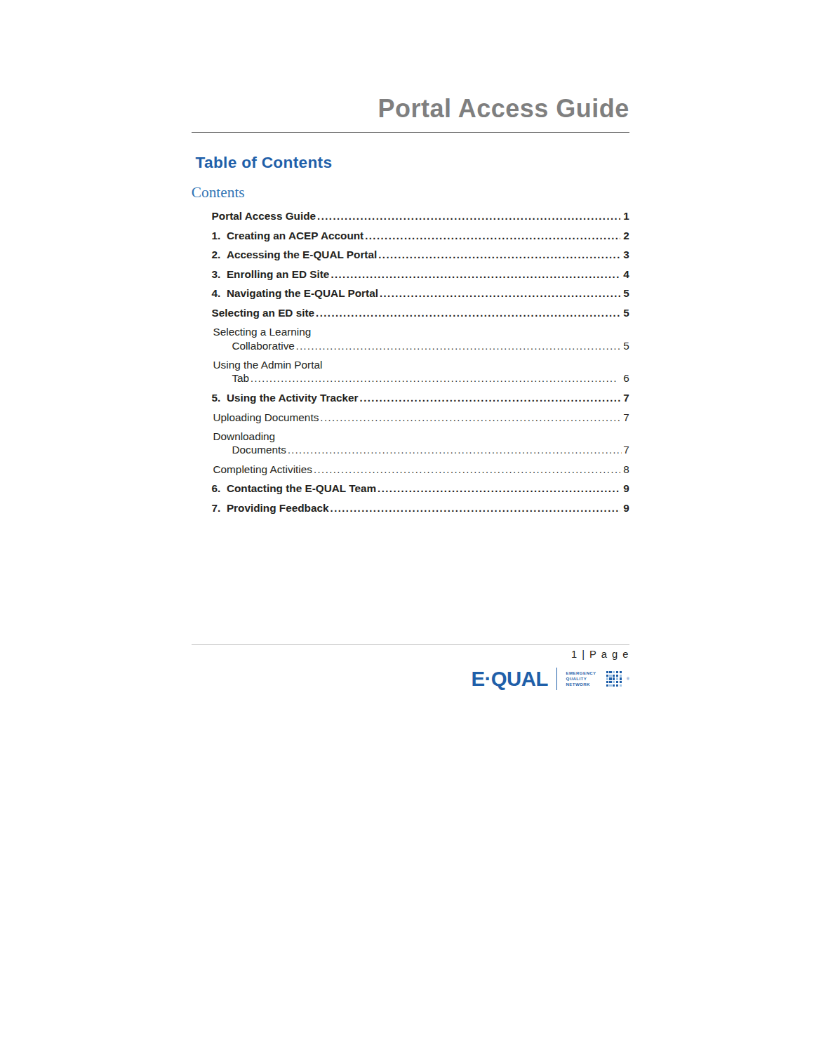Portal Access Guide
Table of Contents
Contents
Portal Access Guide ................................................................................................. 1
1. Creating an ACEP Account ................................................................................................. 2
2. Accessing the E-QUAL Portal ................................................................................................. 3
3. Enrolling an ED Site ................................................................................................. 4
4. Navigating the E-QUAL Portal ................................................................................................. 5
Selecting an ED site ................................................................................................. 5
Selecting a Learning Collaborative ................................................................................................. 5
Using the Admin Portal Tab ................................................................................................. 6
5. Using the Activity Tracker ................................................................................................. 7
Uploading Documents ................................................................................................. 7
Downloading Documents ................................................................................................. 7
Completing Activities ................................................................................................. 8
6. Contacting the E-QUAL Team ................................................................................................. 9
7. Providing Feedback ................................................................................................. 9
1 | P a g e
E·QUAL Emergency
Quality
Network ®